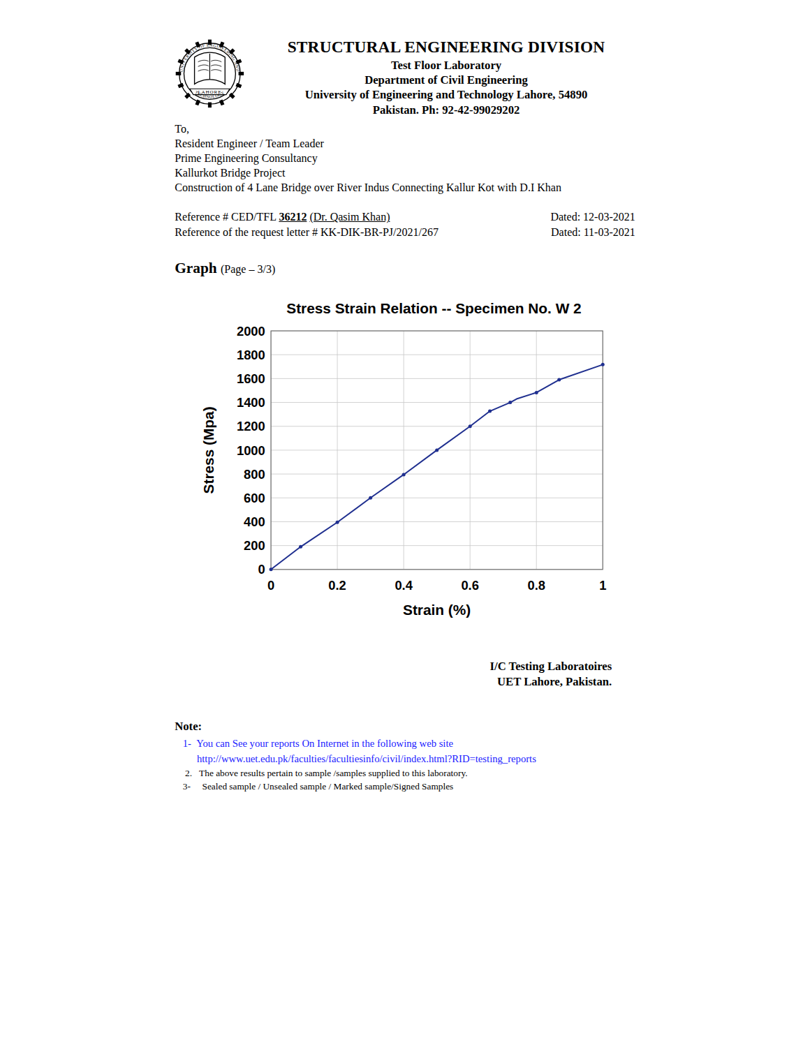LAHORE UNIVERSITY OF ENGINEERING AND TECHNOLOGY
STRUCTURAL ENGINEERING DIVISION
Test Floor Laboratory
Department of Civil Engineering
University of Engineering and Technology Lahore, 54890
Pakistan. Ph: 92-42-99029202
To,
Resident Engineer / Team Leader
Prime Engineering Consultancy
Kallurkot Bridge Project
Construction of 4 Lane Bridge over River Indus Connecting Kallur Kot with D.I Khan
| Reference # CED/TFL 36212 (Dr. Qasim Khan) | Dated: 12-03-2021 |
| Reference of the request letter # KK-DIK-BR-PJ/2021/267 | Dated: 11-03-2021 |
Graph (Page – 3/3)
Stress Strain Relation -- Specimen No. W 2 0 200 400 600 800 1000 1200 1400 1600 1800 2000 0 0.2 0.4 0.6 0.8 1 Strain (%) Stress (Mpa)
I/C Testing Laboratoires
UET Lahore, Pakistan.
Note:
1- You can See your reports On Internet in the following web site
http://www.uet.edu.pk/faculties/facultiesinfo/civil/index.html?RID=testing_reports
2. The above results pertain to sample /samples supplied to this laboratory.
3- Sealed sample / Unsealed sample / Marked sample/Signed Samples